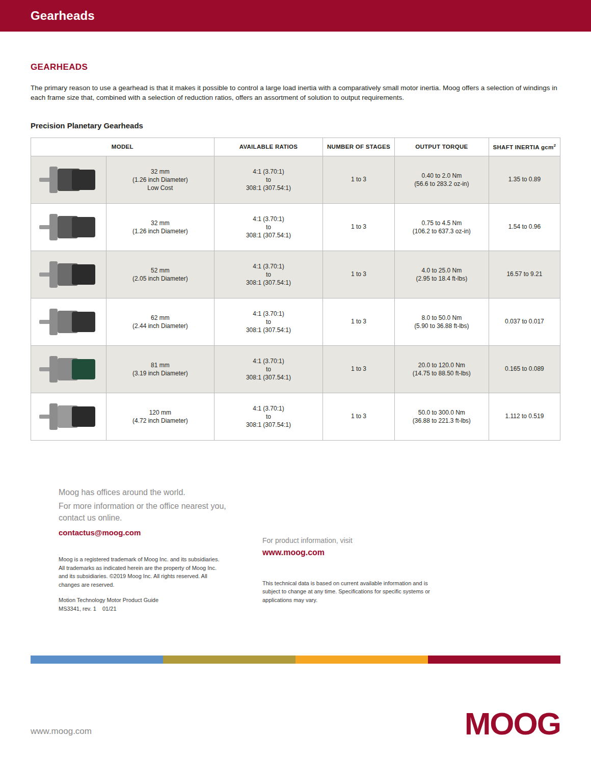Gearheads
GEARHEADS
The primary reason to use a gearhead is that it makes it possible to control a large load inertia with a comparatively small motor inertia. Moog offers a selection of windings in each frame size that, combined with a selection of reduction ratios, offers an assortment of solution to output requirements.
Precision Planetary Gearheads
| MODEL | AVAILABLE RATIOS | NUMBER OF STAGES | OUTPUT TORQUE | SHAFT INERTIA gcm 2 |
| --- | --- | --- | --- | --- |
| | 32 mm (1.26 inch Diameter) Low Cost | 4:1 (3.70:1) to 308:1 (307.54:1) | 1 to 3 | 0.40 to 2.0 Nm (56.6 to 283.2 oz-in) | 1.35 to 0.89 |
| | 32 mm (1.26 inch Diameter) | 4:1 (3.70:1) to 308:1 (307.54:1) | 1 to 3 | 0.75 to 4.5 Nm (106.2 to 637.3 oz-in) | 1.54 to 0.96 |
| | 52 mm (2.05 inch Diameter) | 4:1 (3.70:1) to 308:1 (307.54:1) | 1 to 3 | 4.0 to 25.0 Nm (2.95 to 18.4 ft-lbs) | 16.57 to 9.21 |
| | 62 mm (2.44 inch Diameter) | 4:1 (3.70:1) to 308:1 (307.54:1) | 1 to 3 | 8.0 to 50.0 Nm (5.90 to 36.88 ft-lbs) | 0.037 to 0.017 |
| | 81 mm (3.19 inch Diameter) | 4:1 (3.70:1) to 308:1 (307.54:1) | 1 to 3 | 20.0 to 120.0 Nm (14.75 to 88.50 ft-lbs) | 0.165 to 0.089 |
| | 120 mm (4.72 inch Diameter) | 4:1 (3.70:1) to 308:1 (307.54:1) | 1 to 3 | 50.0 to 300.0 Nm (36.88 to 221.3 ft-lbs) | 1.112 to 0.519 |
Moog has offices around the world.
For more information or the office nearest you, contact us online.
contactus@moog.com
Moog is a registered trademark of Moog Inc. and its subsidiaries. All trademarks as indicated herein are the property of Moog Inc. and its subsidiaries. ©2019 Moog Inc. All rights reserved. All changes are reserved.
Motion Technology Motor Product Guide
MS3341, rev. 1 01/21
For product information, visit
www.moog.com
This technical data is based on current available information and is subject to change at any time. Specifications for specific systems or applications may vary.
www.moog.com
MOOG